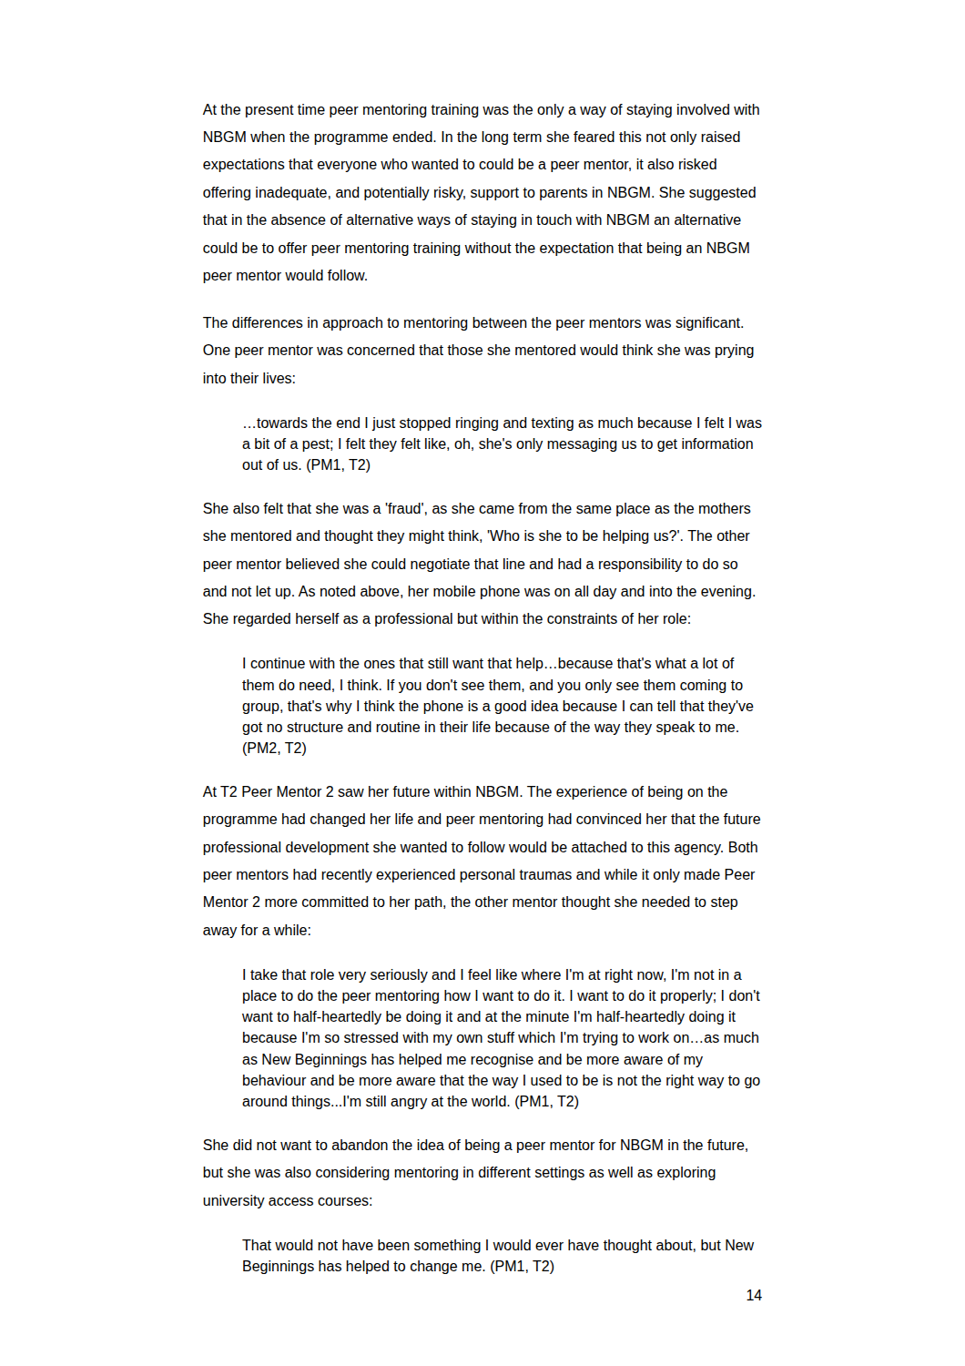At the present time peer mentoring training was the only a way of staying involved with NBGM when the programme ended. In the long term she feared this not only raised expectations that everyone who wanted to could be a peer mentor, it also risked offering inadequate, and potentially risky, support to parents in NBGM. She suggested that in the absence of alternative ways of staying in touch with NBGM an alternative could be to offer peer mentoring training without the expectation that being an NBGM peer mentor would follow.
The differences in approach to mentoring between the peer mentors was significant. One peer mentor was concerned that those she mentored would think she was prying into their lives:
…towards the end I just stopped ringing and texting as much because I felt I was a bit of a pest; I felt they felt like, oh, she's only messaging us to get information out of us. (PM1, T2)
She also felt that she was a 'fraud', as she came from the same place as the mothers she mentored and thought they might think, 'Who is she to be helping us?'. The other peer mentor believed she could negotiate that line and had a responsibility to do so and not let up. As noted above, her mobile phone was on all day and into the evening. She regarded herself as a professional but within the constraints of her role:
I continue with the ones that still want that help…because that's what a lot of them do need, I think. If you don't see them, and you only see them coming to group, that's why I think the phone is a good idea because I can tell that they've got no structure and routine in their life because of the way they speak to me. (PM2, T2)
At T2 Peer Mentor 2 saw her future within NBGM. The experience of being on the programme had changed her life and peer mentoring had convinced her that the future professional development she wanted to follow would be attached to this agency. Both peer mentors had recently experienced personal traumas and while it only made Peer Mentor 2 more committed to her path, the other mentor thought she needed to step away for a while:
I take that role very seriously and I feel like where I'm at right now, I'm not in a place to do the peer mentoring how I want to do it. I want to do it properly; I don't want to half-heartedly be doing it and at the minute I'm half-heartedly doing it because I'm so stressed with my own stuff which I'm trying to work on…as much as New Beginnings has helped me recognise and be more aware of my behaviour and be more aware that the way I used to be is not the right way to go around things...I'm still angry at the world. (PM1, T2)
She did not want to abandon the idea of being a peer mentor for NBGM in the future, but she was also considering mentoring in different settings as well as exploring university access courses:
That would not have been something I would ever have thought about, but New Beginnings has helped to change me. (PM1, T2)
14